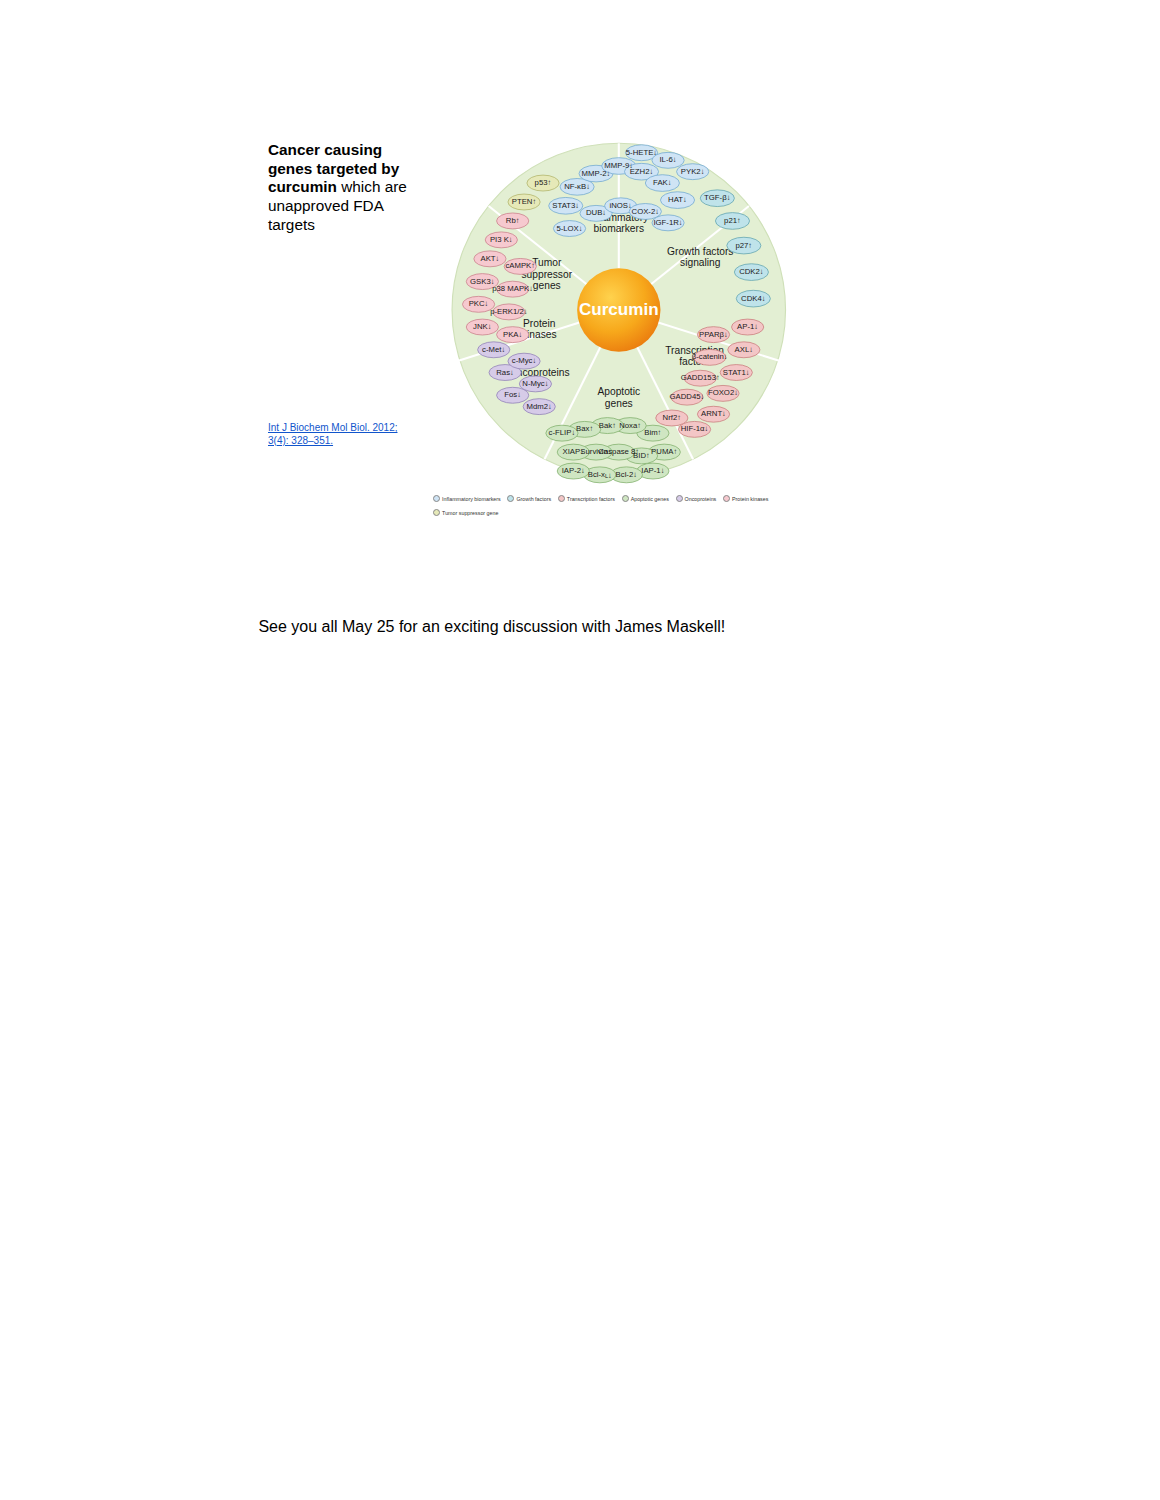Cancer causing genes targeted by curcumin which are unapproved FDA targets
Int J Biochem Mol Biol. 2012; 3(4): 328–351.
Curcumin Inflammatory biomarkers Growth factors signaling Transcription factors Apoptotic genes Oncoproteins Protein kinases Tumor suppressor genes STAT3↓ NF-κB↓ MMP-2↓ MMP-9↓ EZH2↓ FAK↓ HAT↓ 5-LOX↓ DUB↓ iNOS↓ COX-2↓ IGF-1R↓ 5-HETE↓ IL-6↓ PYK2↓ TGF-β↓ p21↑ p27↑ CDK2↓ CDK4↓ AP-1↓ PPARβ↓ AXL↓ β-catenin↓ STAT1↓ GADD153↑ FOXO2↓ GADD45↓ ARNT↓ HIF-1α↓ Nrf2↑ Bim↑ Noxa↑ Bak↑ Bax↑ c-FLIP↓ PUMA↑ BID↑ Caspase 8↑ Survivin↓ XIAP↓ IAP-1↓ Bcl-2↓ Bcl-xL↓ IAP-2↓ Fos↓ Mdm2↓ Ras↓ N-Myc↓ c-Met↓ c-Myc↓ JNK↓ PKA↓ PKC↓ p-ERK1/2↓ GSK3↓ p38 MAPK↓ AKT↓ cAMPK↑ PI3 K↓ Rb↑ PTEN↑ p53↑
Inflammatory biomarkers Growth factors Transcription factors Apoptotic genes Oncoproteins Protein kinases Tumor suppressor gene
See you all May 25 for an exciting discussion with James Maskell!